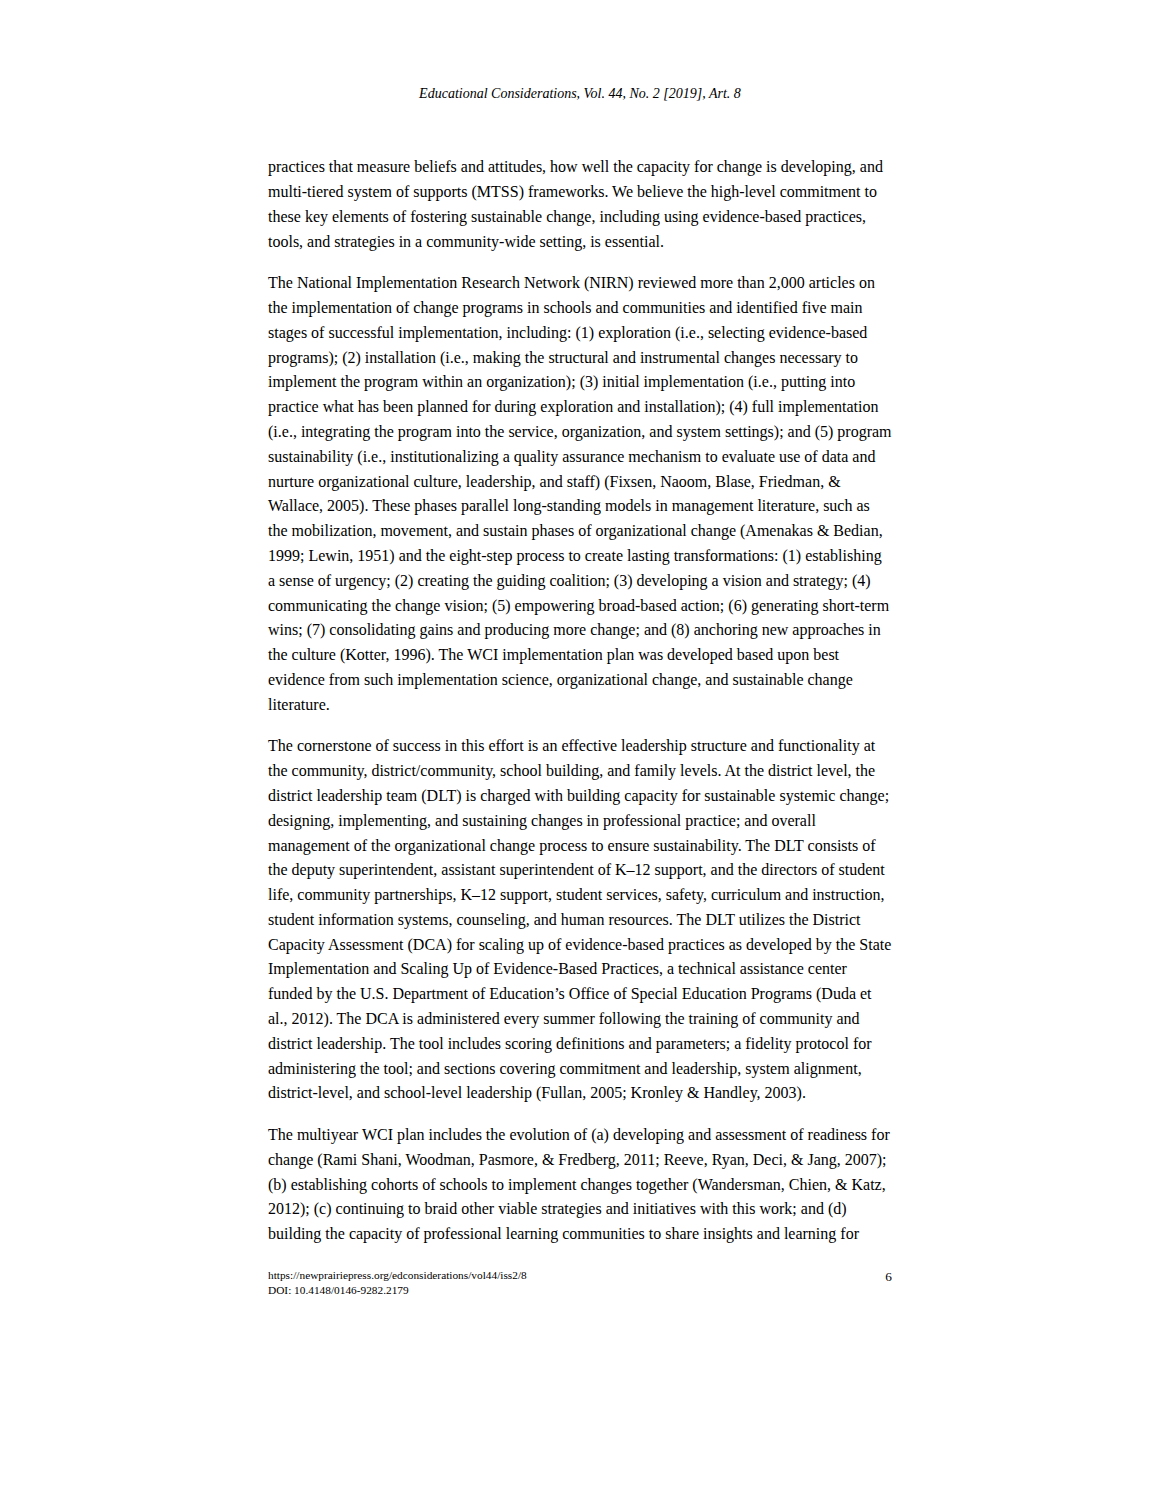Educational Considerations, Vol. 44, No. 2 [2019], Art. 8
practices that measure beliefs and attitudes, how well the capacity for change is developing, and multi-tiered system of supports (MTSS) frameworks. We believe the high-level commitment to these key elements of fostering sustainable change, including using evidence-based practices, tools, and strategies in a community-wide setting, is essential.
The National Implementation Research Network (NIRN) reviewed more than 2,000 articles on the implementation of change programs in schools and communities and identified five main stages of successful implementation, including: (1) exploration (i.e., selecting evidence-based programs); (2) installation (i.e., making the structural and instrumental changes necessary to implement the program within an organization); (3) initial implementation (i.e., putting into practice what has been planned for during exploration and installation); (4) full implementation (i.e., integrating the program into the service, organization, and system settings); and (5) program sustainability (i.e., institutionalizing a quality assurance mechanism to evaluate use of data and nurture organizational culture, leadership, and staff) (Fixsen, Naoom, Blase, Friedman, & Wallace, 2005). These phases parallel long-standing models in management literature, such as the mobilization, movement, and sustain phases of organizational change (Amenakas & Bedian, 1999; Lewin, 1951) and the eight-step process to create lasting transformations: (1) establishing a sense of urgency; (2) creating the guiding coalition; (3) developing a vision and strategy; (4) communicating the change vision; (5) empowering broad-based action; (6) generating short-term wins; (7) consolidating gains and producing more change; and (8) anchoring new approaches in the culture (Kotter, 1996). The WCI implementation plan was developed based upon best evidence from such implementation science, organizational change, and sustainable change literature.
The cornerstone of success in this effort is an effective leadership structure and functionality at the community, district/community, school building, and family levels. At the district level, the district leadership team (DLT) is charged with building capacity for sustainable systemic change; designing, implementing, and sustaining changes in professional practice; and overall management of the organizational change process to ensure sustainability. The DLT consists of the deputy superintendent, assistant superintendent of K–12 support, and the directors of student life, community partnerships, K–12 support, student services, safety, curriculum and instruction, student information systems, counseling, and human resources. The DLT utilizes the District Capacity Assessment (DCA) for scaling up of evidence-based practices as developed by the State Implementation and Scaling Up of Evidence-Based Practices, a technical assistance center funded by the U.S. Department of Education’s Office of Special Education Programs (Duda et al., 2012). The DCA is administered every summer following the training of community and district leadership. The tool includes scoring definitions and parameters; a fidelity protocol for administering the tool; and sections covering commitment and leadership, system alignment, district-level, and school-level leadership (Fullan, 2005; Kronley & Handley, 2003).
The multiyear WCI plan includes the evolution of (a) developing and assessment of readiness for change (Rami Shani, Woodman, Pasmore, & Fredberg, 2011; Reeve, Ryan, Deci, & Jang, 2007); (b) establishing cohorts of schools to implement changes together (Wandersman, Chien, & Katz, 2012); (c) continuing to braid other viable strategies and initiatives with this work; and (d) building the capacity of professional learning communities to share insights and learning for
https://newprairiepress.org/edconsiderations/vol44/iss2/8
DOI: 10.4148/0146-9282.2179
6